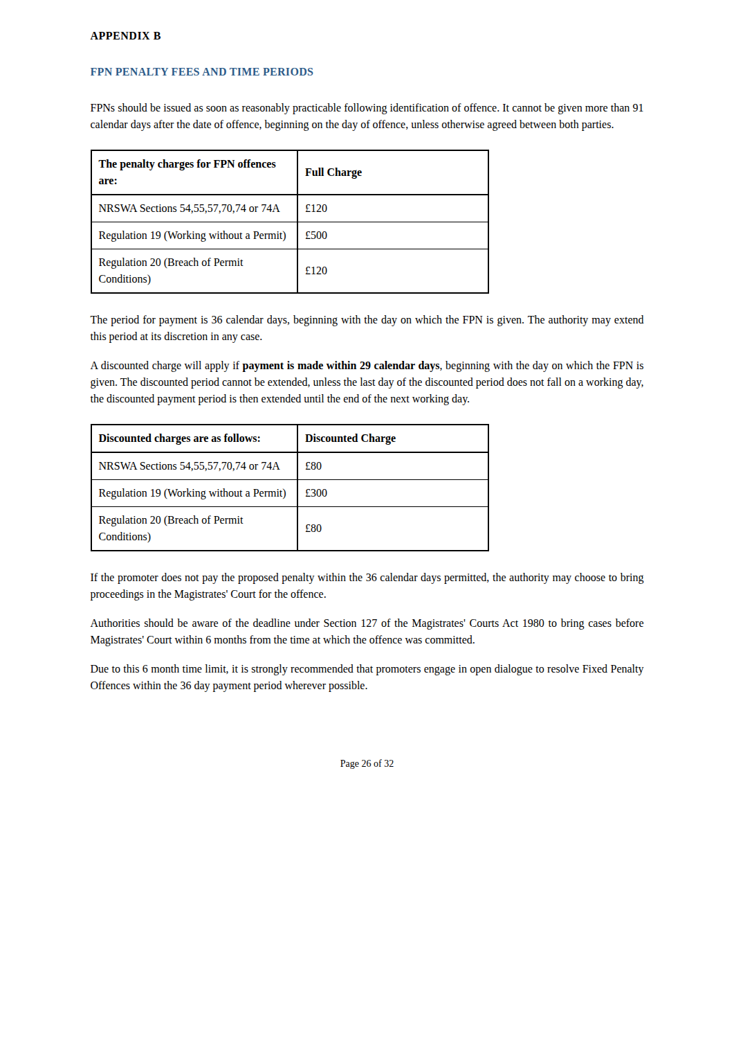APPENDIX B
FPN PENALTY FEES AND TIME PERIODS
FPNs should be issued as soon as reasonably practicable following identification of offence. It cannot be given more than 91 calendar days after the date of offence, beginning on the day of offence, unless otherwise agreed between both parties.
| The penalty charges for FPN offences are: | Full Charge |
| NRSWA Sections 54,55,57,70,74 or 74A | £120 |
| Regulation 19 (Working without a Permit) | £500 |
| Regulation 20 (Breach of Permit Conditions) | £120 |
The period for payment is 36 calendar days, beginning with the day on which the FPN is given. The authority may extend this period at its discretion in any case.
A discounted charge will apply if payment is made within 29 calendar days, beginning with the day on which the FPN is given. The discounted period cannot be extended, unless the last day of the discounted period does not fall on a working day, the discounted payment period is then extended until the end of the next working day.
| Discounted charges are as follows: | Discounted Charge |
| NRSWA Sections 54,55,57,70,74 or 74A | £80 |
| Regulation 19 (Working without a Permit) | £300 |
| Regulation 20 (Breach of Permit Conditions) | £80 |
If the promoter does not pay the proposed penalty within the 36 calendar days permitted, the authority may choose to bring proceedings in the Magistrates' Court for the offence.
Authorities should be aware of the deadline under Section 127 of the Magistrates' Courts Act 1980 to bring cases before Magistrates' Court within 6 months from the time at which the offence was committed.
Due to this 6 month time limit, it is strongly recommended that promoters engage in open dialogue to resolve Fixed Penalty Offences within the 36 day payment period wherever possible.
Page 26 of 32